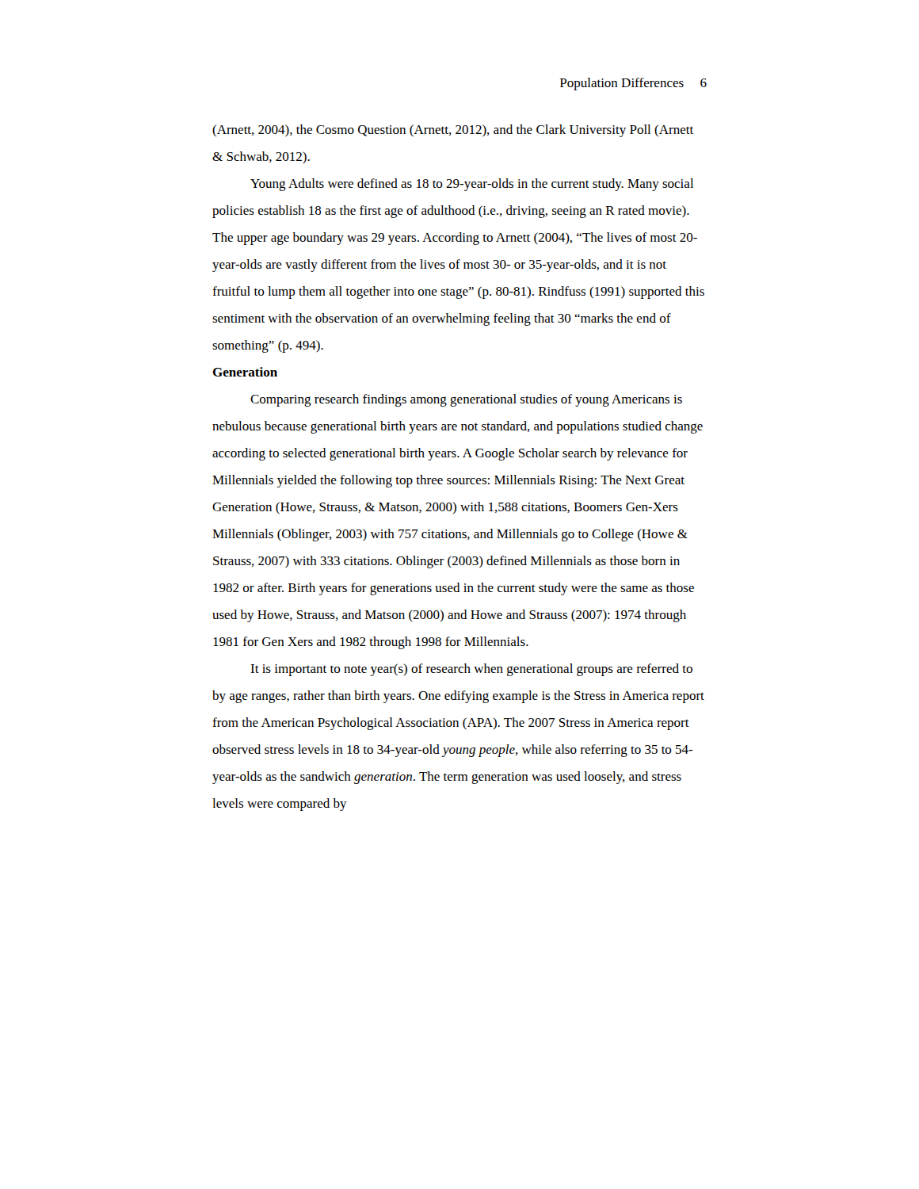Population Differences6
(Arnett, 2004), the Cosmo Question (Arnett, 2012), and the Clark University Poll (Arnett & Schwab, 2012).
Young Adults were defined as 18 to 29-year-olds in the current study. Many social policies establish 18 as the first age of adulthood (i.e., driving, seeing an R rated movie). The upper age boundary was 29 years. According to Arnett (2004), “The lives of most 20-year-olds are vastly different from the lives of most 30- or 35-year-olds, and it is not fruitful to lump them all together into one stage” (p. 80-81). Rindfuss (1991) supported this sentiment with the observation of an overwhelming feeling that 30 “marks the end of something” (p. 494).
Generation
Comparing research findings among generational studies of young Americans is nebulous because generational birth years are not standard, and populations studied change according to selected generational birth years. A Google Scholar search by relevance for Millennials yielded the following top three sources: Millennials Rising: The Next Great Generation (Howe, Strauss, & Matson, 2000) with 1,588 citations, Boomers Gen-Xers Millennials (Oblinger, 2003) with 757 citations, and Millennials go to College (Howe & Strauss, 2007) with 333 citations. Oblinger (2003) defined Millennials as those born in 1982 or after. Birth years for generations used in the current study were the same as those used by Howe, Strauss, and Matson (2000) and Howe and Strauss (2007): 1974 through 1981 for Gen Xers and 1982 through 1998 for Millennials.
It is important to note year(s) of research when generational groups are referred to by age ranges, rather than birth years. One edifying example is the Stress in America report from the American Psychological Association (APA). The 2007 Stress in America report observed stress levels in 18 to 34-year-old young people, while also referring to 35 to 54-year-olds as the sandwich generation. The term generation was used loosely, and stress levels were compared by